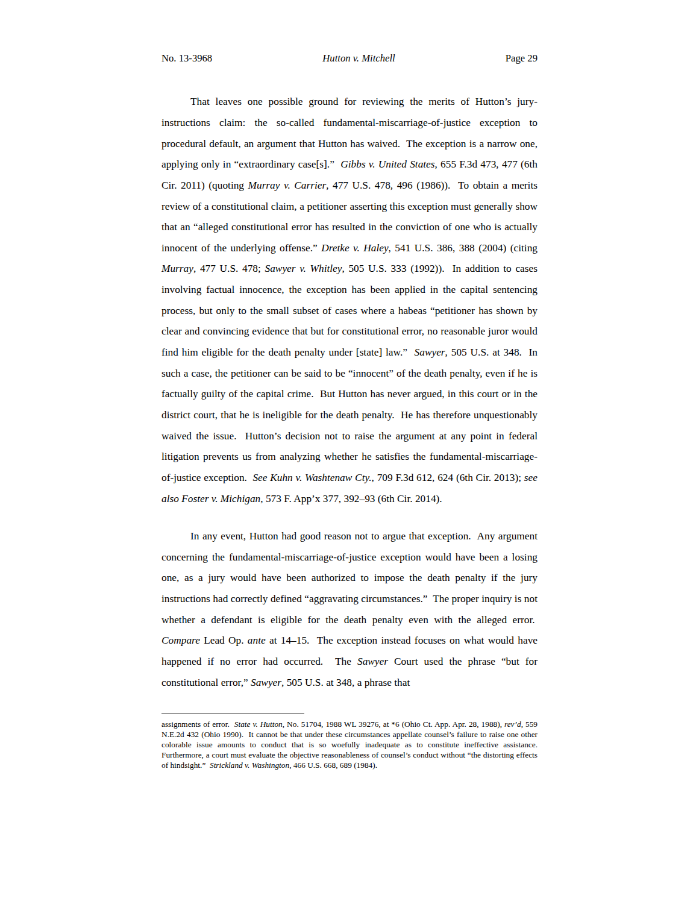No. 13-3968 Hutton v. Mitchell Page 29
That leaves one possible ground for reviewing the merits of Hutton’s jury-instructions claim: the so-called fundamental-miscarriage-of-justice exception to procedural default, an argument that Hutton has waived. The exception is a narrow one, applying only in “extraordinary case[s].” Gibbs v. United States, 655 F.3d 473, 477 (6th Cir. 2011) (quoting Murray v. Carrier, 477 U.S. 478, 496 (1986)). To obtain a merits review of a constitutional claim, a petitioner asserting this exception must generally show that an “alleged constitutional error has resulted in the conviction of one who is actually innocent of the underlying offense.” Dretke v. Haley, 541 U.S. 386, 388 (2004) (citing Murray, 477 U.S. 478; Sawyer v. Whitley, 505 U.S. 333 (1992)). In addition to cases involving factual innocence, the exception has been applied in the capital sentencing process, but only to the small subset of cases where a habeas “petitioner has shown by clear and convincing evidence that but for constitutional error, no reasonable juror would find him eligible for the death penalty under [state] law.” Sawyer, 505 U.S. at 348. In such a case, the petitioner can be said to be “innocent” of the death penalty, even if he is factually guilty of the capital crime. But Hutton has never argued, in this court or in the district court, that he is ineligible for the death penalty. He has therefore unquestionably waived the issue. Hutton’s decision not to raise the argument at any point in federal litigation prevents us from analyzing whether he satisfies the fundamental-miscarriage-of-justice exception. See Kuhn v. Washtenaw Cty., 709 F.3d 612, 624 (6th Cir. 2013); see also Foster v. Michigan, 573 F. App’x 377, 392–93 (6th Cir. 2014).
In any event, Hutton had good reason not to argue that exception. Any argument concerning the fundamental-miscarriage-of-justice exception would have been a losing one, as a jury would have been authorized to impose the death penalty if the jury instructions had correctly defined “aggravating circumstances.” The proper inquiry is not whether a defendant is eligible for the death penalty even with the alleged error. Compare Lead Op. ante at 14–15. The exception instead focuses on what would have happened if no error had occurred. The Sawyer Court used the phrase “but for constitutional error,” Sawyer, 505 U.S. at 348, a phrase that
assignments of error. State v. Hutton, No. 51704, 1988 WL 39276, at *6 (Ohio Ct. App. Apr. 28, 1988), rev’d, 559 N.E.2d 432 (Ohio 1990). It cannot be that under these circumstances appellate counsel’s failure to raise one other colorable issue amounts to conduct that is so woefully inadequate as to constitute ineffective assistance. Furthermore, a court must evaluate the objective reasonableness of counsel’s conduct without “the distorting effects of hindsight.” Strickland v. Washington, 466 U.S. 668, 689 (1984).